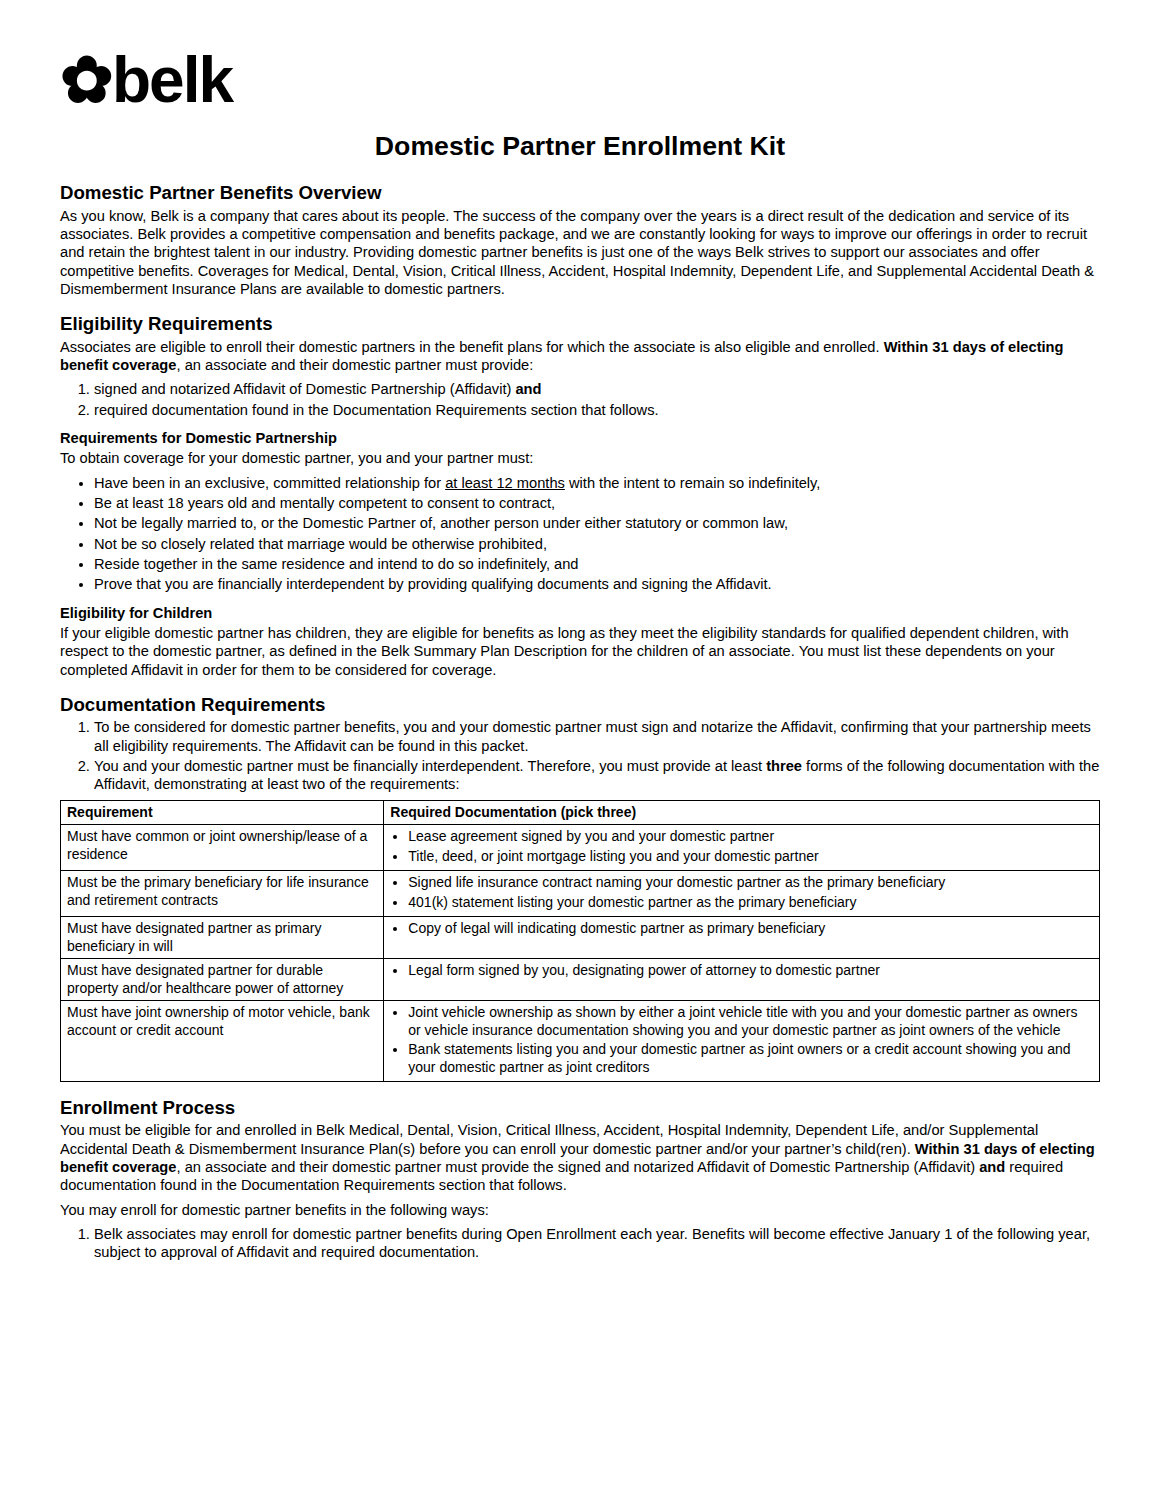✿belk
Domestic Partner Enrollment Kit
Domestic Partner Benefits Overview
As you know, Belk is a company that cares about its people. The success of the company over the years is a direct result of the dedication and service of its associates. Belk provides a competitive compensation and benefits package, and we are constantly looking for ways to improve our offerings in order to recruit and retain the brightest talent in our industry. Providing domestic partner benefits is just one of the ways Belk strives to support our associates and offer competitive benefits. Coverages for Medical, Dental, Vision, Critical Illness, Accident, Hospital Indemnity, Dependent Life, and Supplemental Accidental Death & Dismemberment Insurance Plans are available to domestic partners.
Eligibility Requirements
Associates are eligible to enroll their domestic partners in the benefit plans for which the associate is also eligible and enrolled. Within 31 days of electing benefit coverage, an associate and their domestic partner must provide:
signed and notarized Affidavit of Domestic Partnership (Affidavit) and
required documentation found in the Documentation Requirements section that follows.
Requirements for Domestic Partnership
To obtain coverage for your domestic partner, you and your partner must:
Have been in an exclusive, committed relationship for at least 12 months with the intent to remain so indefinitely,
Be at least 18 years old and mentally competent to consent to contract,
Not be legally married to, or the Domestic Partner of, another person under either statutory or common law,
Not be so closely related that marriage would be otherwise prohibited,
Reside together in the same residence and intend to do so indefinitely, and
Prove that you are financially interdependent by providing qualifying documents and signing the Affidavit.
Eligibility for Children
If your eligible domestic partner has children, they are eligible for benefits as long as they meet the eligibility standards for qualified dependent children, with respect to the domestic partner, as defined in the Belk Summary Plan Description for the children of an associate. You must list these dependents on your completed Affidavit in order for them to be considered for coverage.
Documentation Requirements
To be considered for domestic partner benefits, you and your domestic partner must sign and notarize the Affidavit, confirming that your partnership meets all eligibility requirements. The Affidavit can be found in this packet.
You and your domestic partner must be financially interdependent. Therefore, you must provide at least three forms of the following documentation with the Affidavit, demonstrating at least two of the requirements:
| Requirement | Required Documentation (pick three) |
| --- | --- |
| Must have common or joint ownership/lease of a residence | Lease agreement signed by you and your domestic partner Title, deed, or joint mortgage listing you and your domestic partner |
| Must be the primary beneficiary for life insurance and retirement contracts | Signed life insurance contract naming your domestic partner as the primary beneficiary 401(k) statement listing your domestic partner as the primary beneficiary |
| Must have designated partner as primary beneficiary in will | Copy of legal will indicating domestic partner as primary beneficiary |
| Must have designated partner for durable property and/or healthcare power of attorney | Legal form signed by you, designating power of attorney to domestic partner |
| Must have joint ownership of motor vehicle, bank account or credit account | Joint vehicle ownership as shown by either a joint vehicle title with you and your domestic partner as owners or vehicle insurance documentation showing you and your domestic partner as joint owners of the vehicle Bank statements listing you and your domestic partner as joint owners or a credit account showing you and your domestic partner as joint creditors |
Enrollment Process
You must be eligible for and enrolled in Belk Medical, Dental, Vision, Critical Illness, Accident, Hospital Indemnity, Dependent Life, and/or Supplemental Accidental Death & Dismemberment Insurance Plan(s) before you can enroll your domestic partner and/or your partner’s child(ren). Within 31 days of electing benefit coverage, an associate and their domestic partner must provide the signed and notarized Affidavit of Domestic Partnership (Affidavit) and required documentation found in the Documentation Requirements section that follows.
You may enroll for domestic partner benefits in the following ways:
Belk associates may enroll for domestic partner benefits during Open Enrollment each year. Benefits will become effective January 1 of the following year, subject to approval of Affidavit and required documentation.